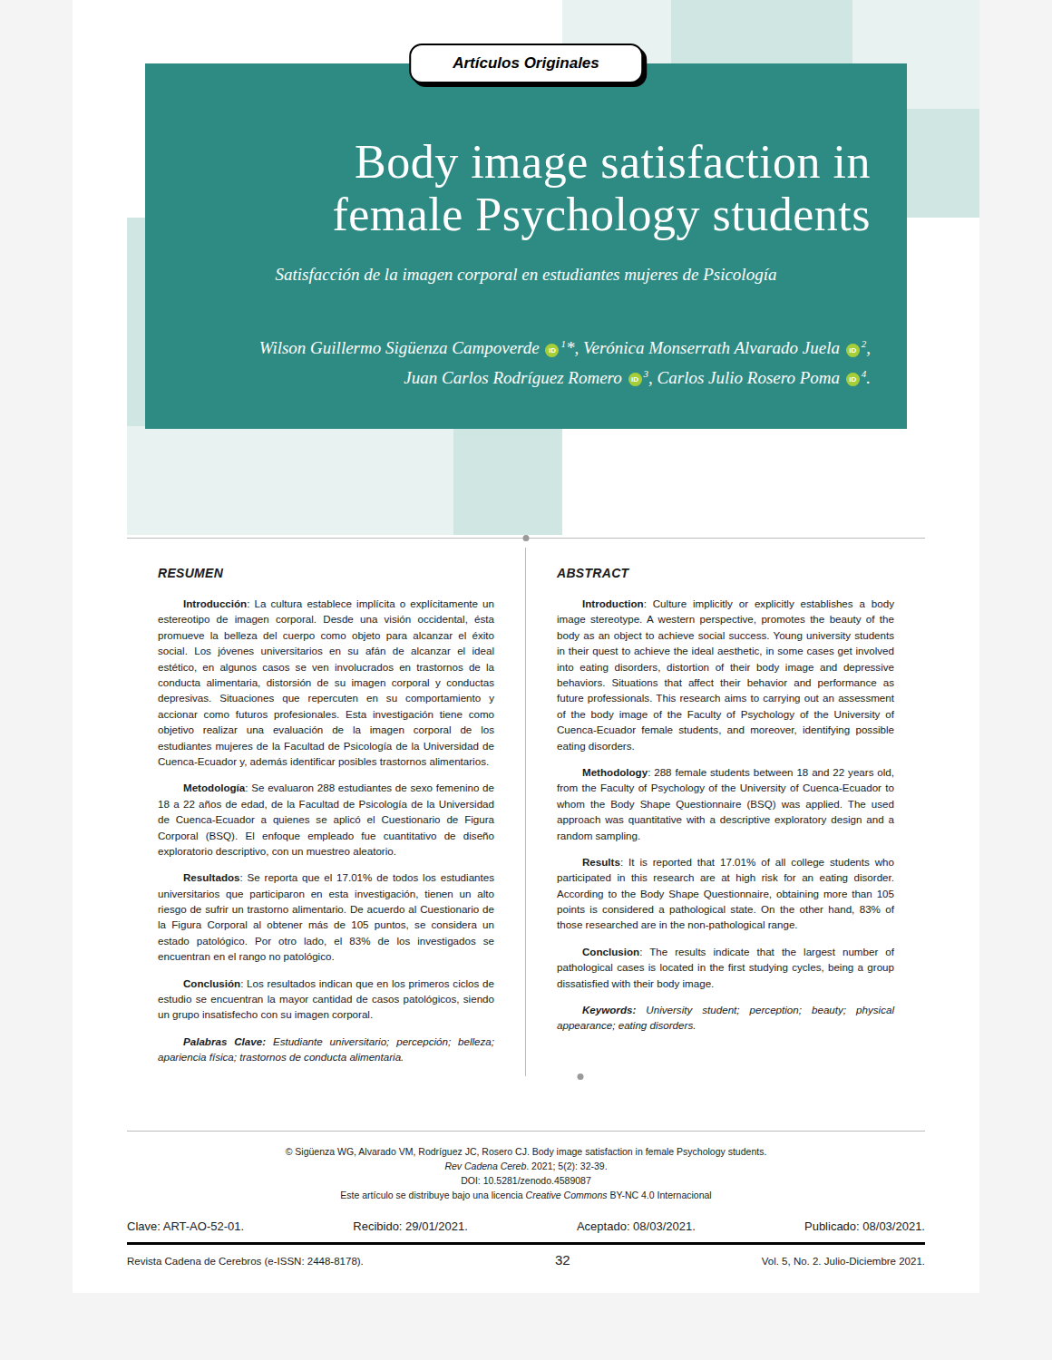Artículos Originales
Body image satisfaction in
female Psychology students
Satisfacción de la imagen corporal en estudiantes mujeres de Psicología
Wilson Guillermo Sigüenza Campoverde iD1*, Verónica Monserrath Alvarado Juela iD2,
Juan Carlos Rodríguez Romero iD3, Carlos Julio Rosero Poma iD4.
RESUMEN
Introducción: La cultura establece implícita o explícitamente un estereotipo de imagen corporal. Desde una visión occidental, ésta promueve la belleza del cuerpo como objeto para alcanzar el éxito social. Los jóvenes universitarios en su afán de alcanzar el ideal estético, en algunos casos se ven involucrados en trastornos de la conducta alimentaria, distorsión de su imagen corporal y conductas depresivas. Situaciones que repercuten en su comportamiento y accionar como futuros profesionales. Esta investigación tiene como objetivo realizar una evaluación de la imagen corporal de los estudiantes mujeres de la Facultad de Psicología de la Universidad de Cuenca-Ecuador y, además identificar posibles trastornos alimentarios.
Metodología: Se evaluaron 288 estudiantes de sexo femenino de 18 a 22 años de edad, de la Facultad de Psicología de la Universidad de Cuenca-Ecuador a quienes se aplicó el Cuestionario de Figura Corporal (BSQ). El enfoque empleado fue cuantitativo de diseño exploratorio descriptivo, con un muestreo aleatorio.
Resultados: Se reporta que el 17.01% de todos los estudiantes universitarios que participaron en esta investigación, tienen un alto riesgo de sufrir un trastorno alimentario. De acuerdo al Cuestionario de la Figura Corporal al obtener más de 105 puntos, se considera un estado patológico. Por otro lado, el 83% de los investigados se encuentran en el rango no patológico.
Conclusión: Los resultados indican que en los primeros ciclos de estudio se encuentran la mayor cantidad de casos patológicos, siendo un grupo insatisfecho con su imagen corporal.
Palabras Clave: Estudiante universitario; percepción; belleza; apariencia física; trastornos de conducta alimentaria.
ABSTRACT
Introduction: Culture implicitly or explicitly establishes a body image stereotype. A western perspective, promotes the beauty of the body as an object to achieve social success. Young university students in their quest to achieve the ideal aesthetic, in some cases get involved into eating disorders, distortion of their body image and depressive behaviors. Situations that affect their behavior and performance as future professionals. This research aims to carrying out an assessment of the body image of the Faculty of Psychology of the University of Cuenca-Ecuador female students, and moreover, identifying possible eating disorders.
Methodology: 288 female students between 18 and 22 years old, from the Faculty of Psychology of the University of Cuenca-Ecuador to whom the Body Shape Questionnaire (BSQ) was applied. The used approach was quantitative with a descriptive exploratory design and a random sampling.
Results: It is reported that 17.01% of all college students who participated in this research are at high risk for an eating disorder. According to the Body Shape Questionnaire, obtaining more than 105 points is considered a pathological state. On the other hand, 83% of those researched are in the non-pathological range.
Conclusion: The results indicate that the largest number of pathological cases is located in the first studying cycles, being a group dissatisfied with their body image.
Keywords: University student; perception; beauty; physical appearance; eating disorders.
© Sigüenza WG, Alvarado VM, Rodríguez JC, Rosero CJ. Body image satisfaction in female Psychology students.
Rev Cadena Cereb. 2021; 5(2): 32-39.
DOI: 10.5281/zenodo.4589087
Este artículo se distribuye bajo una licencia Creative Commons BY-NC 4.0 Internacional
Clave: ART-AO-52-01. Recibido: 29/01/2021. Aceptado: 08/03/2021. Publicado: 08/03/2021.
Revista Cadena de Cerebros (e-ISSN: 2448-8178). 32 Vol. 5, No. 2. Julio-Diciembre 2021.